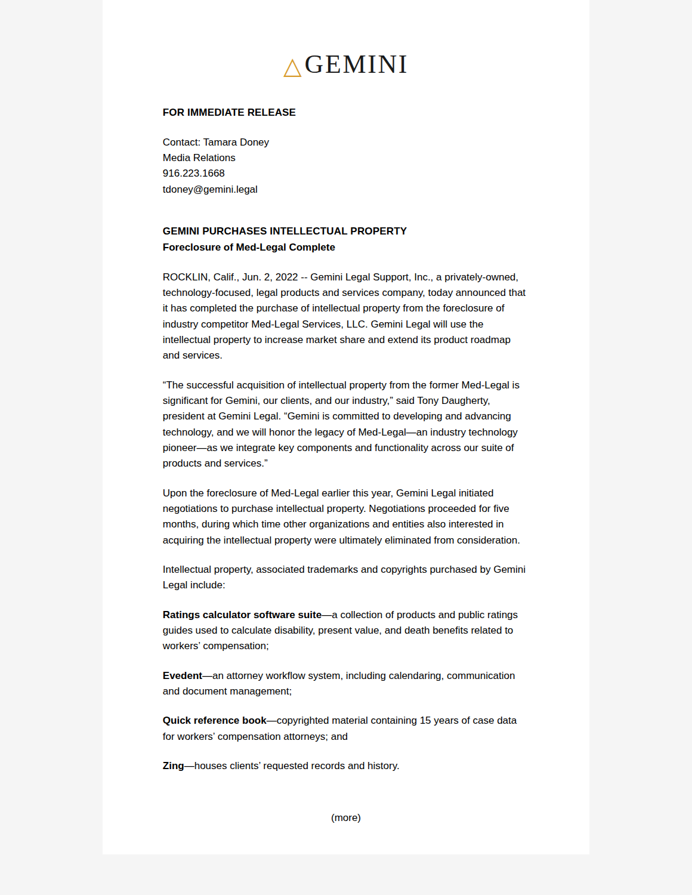△GEMINI
FOR IMMEDIATE RELEASE
Contact: Tamara Doney
Media Relations
916.223.1668
tdoney@gemini.legal
GEMINI PURCHASES INTELLECTUAL PROPERTY
Foreclosure of Med-Legal Complete
ROCKLIN, Calif., Jun. 2, 2022 -- Gemini Legal Support, Inc., a privately-owned, technology-focused, legal products and services company, today announced that it has completed the purchase of intellectual property from the foreclosure of industry competitor Med-Legal Services, LLC. Gemini Legal will use the intellectual property to increase market share and extend its product roadmap and services.
“The successful acquisition of intellectual property from the former Med-Legal is significant for Gemini, our clients, and our industry,” said Tony Daugherty, president at Gemini Legal. “Gemini is committed to developing and advancing technology, and we will honor the legacy of Med-Legal—an industry technology pioneer—as we integrate key components and functionality across our suite of products and services.”
Upon the foreclosure of Med-Legal earlier this year, Gemini Legal initiated negotiations to purchase intellectual property. Negotiations proceeded for five months, during which time other organizations and entities also interested in acquiring the intellectual property were ultimately eliminated from consideration.
Intellectual property, associated trademarks and copyrights purchased by Gemini Legal include:
Ratings calculator software suite—a collection of products and public ratings guides used to calculate disability, present value, and death benefits related to workers’ compensation;
Evedent—an attorney workflow system, including calendaring, communication and document management;
Quick reference book—copyrighted material containing 15 years of case data for workers’ compensation attorneys; and
Zing—houses clients’ requested records and history.
(more)